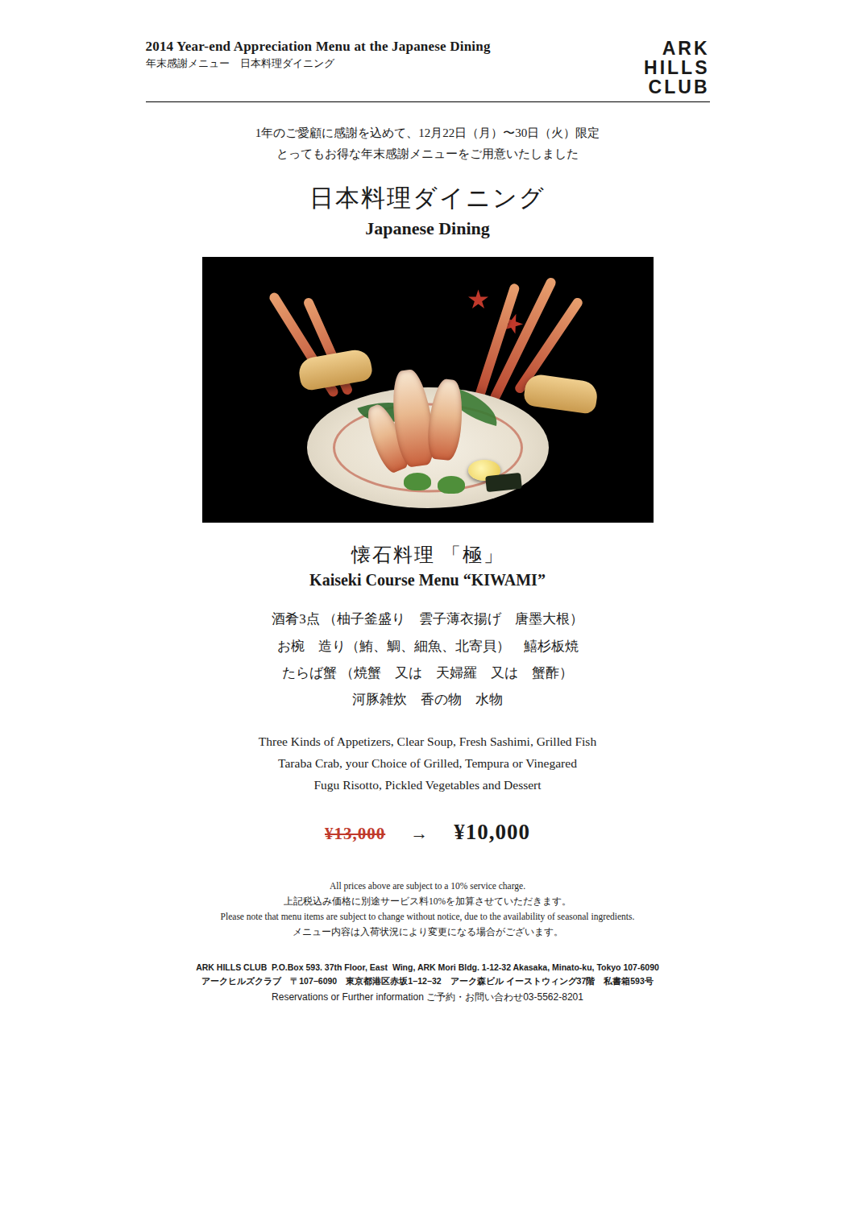2014 Year-end Appreciation Menu at the Japanese Dining
年末感謝メニュー　日本料理ダイニング
ARK HILLS CLUB
1年のご愛顧に感謝を込めて、12月22日（月）〜30日（火）限定
とってもお得な年末感謝メニューをご用意いたしました
日本料理ダイニング
Japanese Dining
懐石料理 「極」
Kaiseki Course Menu “KIWAMI”
酒肴3点 （柚子釜盛り　雲子薄衣揚げ　唐墨大根）
お椀　造り（鮪、鯛、細魚、北寄貝）　鱚杉板焼
たらば蟹 （焼蟹　又は　天婦羅　又は　蟹酢）
河豚雑炊　香の物　水物
Three Kinds of Appetizers, Clear Soup, Fresh Sashimi, Grilled Fish
Taraba Crab, your Choice of Grilled, Tempura or Vinegared
Fugu Risotto, Pickled Vegetables and Dessert
¥13,000 → ¥10,000
All prices above are subject to a 10% service charge.
上記税込み価格に別途サービス料10%を加算させていただきます。
Please note that menu items are subject to change without notice, due to the availability of seasonal ingredients.
メニュー内容は入荷状況により変更になる場合がございます。
ARK HILLS CLUB P.O.Box 593. 37th Floor, East Wing, ARK Mori Bldg. 1-12-32 Akasaka, Minato-ku, Tokyo 107-6090
アークヒルズクラブ　〒107−6090　東京都港区赤坂1−12−32　アーク森ビル イーストウィング37階　私書箱593号
Reservations or Further information ご予約・お問い合わせ03-5562-8201